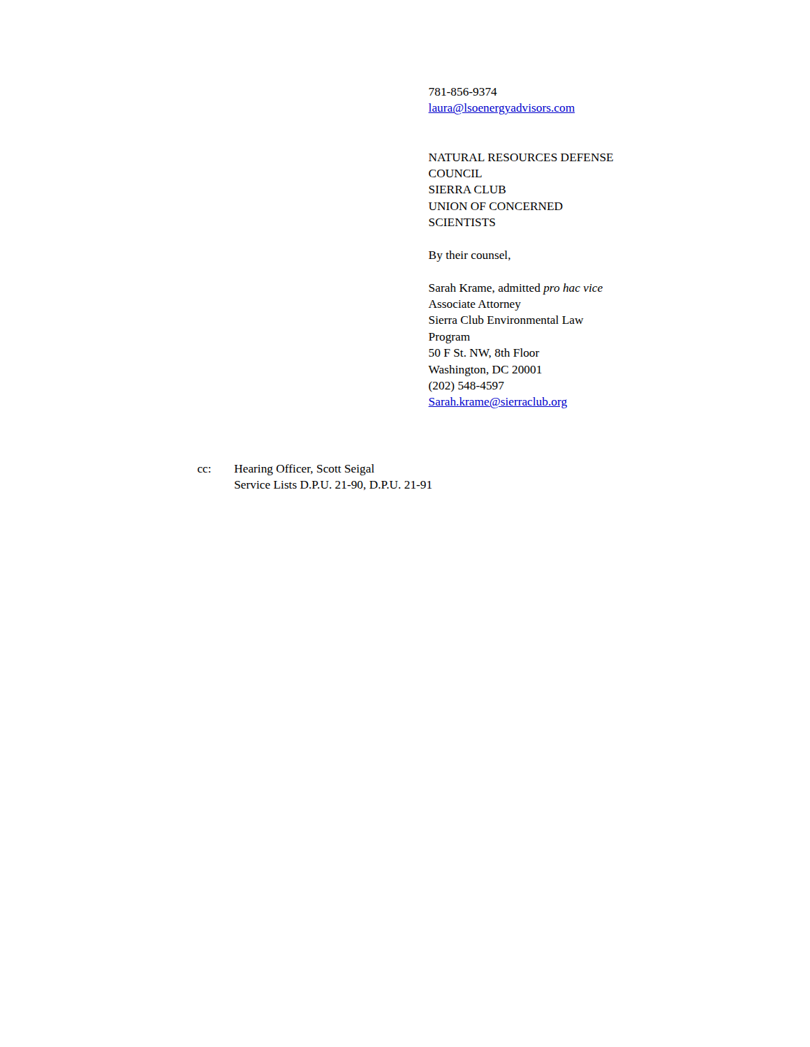781-856-9374
laura@lsoenergyadvisors.com
NATURAL RESOURCES DEFENSE COUNCIL
SIERRA CLUB
UNION OF CONCERNED SCIENTISTS
By their counsel,
Sarah Krame, admitted pro hac vice
Associate Attorney
Sierra Club Environmental Law Program
50 F St. NW, 8th Floor
Washington, DC 20001
(202) 548-4597
Sarah.krame@sierraclub.org
cc:
Hearing Officer, Scott Seigal
Service Lists D.P.U. 21-90, D.P.U. 21-91